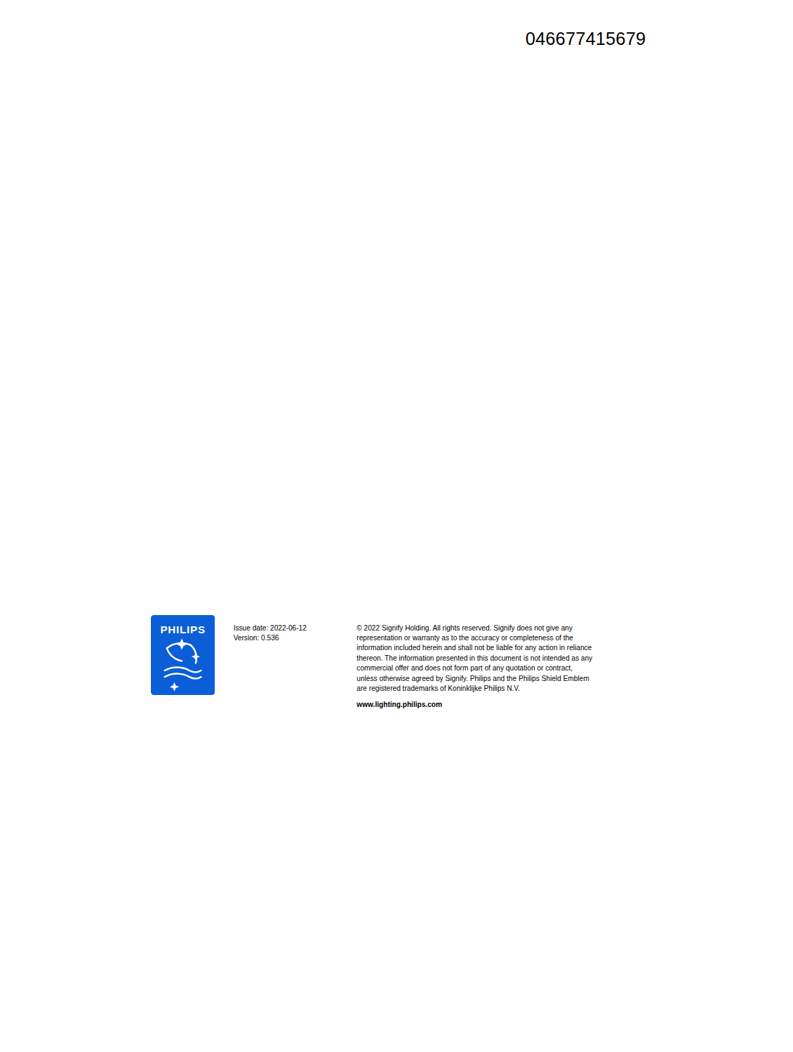046677415679
Philips PHILIPS
Issue date: 2022-06-12
Version: 0.536
© 2022 Signify Holding. All rights reserved. Signify does not give any representation or warranty as to the accuracy or completeness of the information included herein and shall not be liable for any action in reliance thereon. The information presented in this document is not intended as any commercial offer and does not form part of any quotation or contract, unless otherwise agreed by Signify. Philips and the Philips Shield Emblem are registered trademarks of Koninklijke Philips N.V.
www.lighting.philips.com